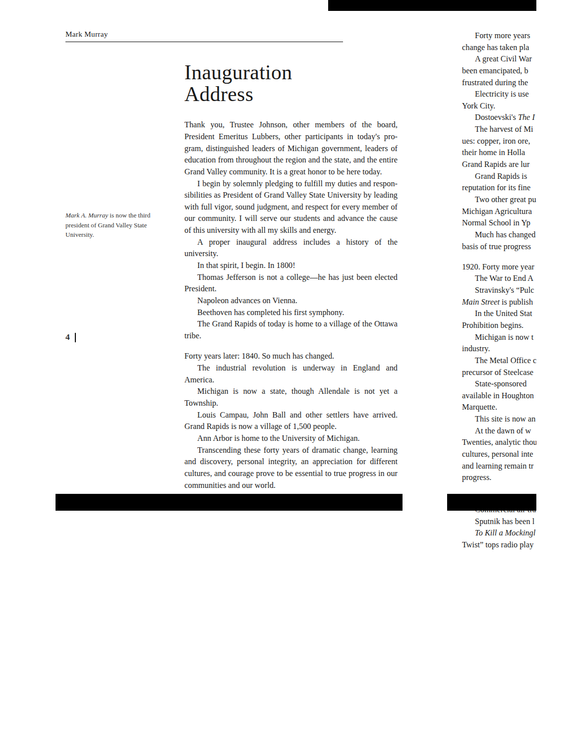Mark Murray
4
Mark A. Murray is now the third president of Grand Valley State University.
Inauguration
Address
Thank you, Trustee Johnson, other members of the board, President Emeritus Lubbers, other participants in today's program, distinguished leaders of Michigan government, leaders of education from throughout the region and the state, and the entire Grand Valley community. It is a great honor to be here today.
I begin by solemnly pledging to fulfill my duties and responsibilities as President of Grand Valley State University by leading with full vigor, sound judgment, and respect for every member of our community. I will serve our students and advance the cause of this university with all my skills and energy.
A proper inaugural address includes a history of the university.
In that spirit, I begin. In 1800!
Thomas Jefferson is not a college—he has just been elected President.
Napoleon advances on Vienna.
Beethoven has completed his first symphony.
The Grand Rapids of today is home to a village of the Ottawa tribe.
Forty years later: 1840. So much has changed.
The industrial revolution is underway in England and America.
Michigan is now a state, though Allendale is not yet a Township.
Louis Campau, John Ball and other settlers have arrived. Grand Rapids is now a village of 1,500 people.
Ann Arbor is home to the University of Michigan.
Transcending these forty years of dramatic change, learning and discovery, personal integrity, an appreciation for different cultures, and courage prove to be essential to true progress in our communities and our world.
Forty more years
change has taken pla
A great Civil War
been emancipated, b
frustrated during the
Electricity is use
York City.
Dostoevski's The I
The harvest of Mi
ues: copper, iron ore,
their home in Holla
Grand Rapids are lur
Grand Rapids is
reputation for its fine
Two other great pu
Michigan Agricultura
Normal School in Yp
Much has changed
basis of true progress
1920. Forty more year
The War to End A
Stravinsky's “Pulc
Main Street is publish
In the United Stat
Prohibition begins.
Michigan is now t
industry.
The Metal Office c
precursor of Steelcase
State-sponsored
available in Houghton
Marquette.
This site is now an
At the dawn of w
Twenties, analytic thou
cultures, personal inte
and learning remain tr
progress.
Another forty years p
Commercial air tra
Sputnik has been l
To Kill a Mockingl
Twist” tops radio play